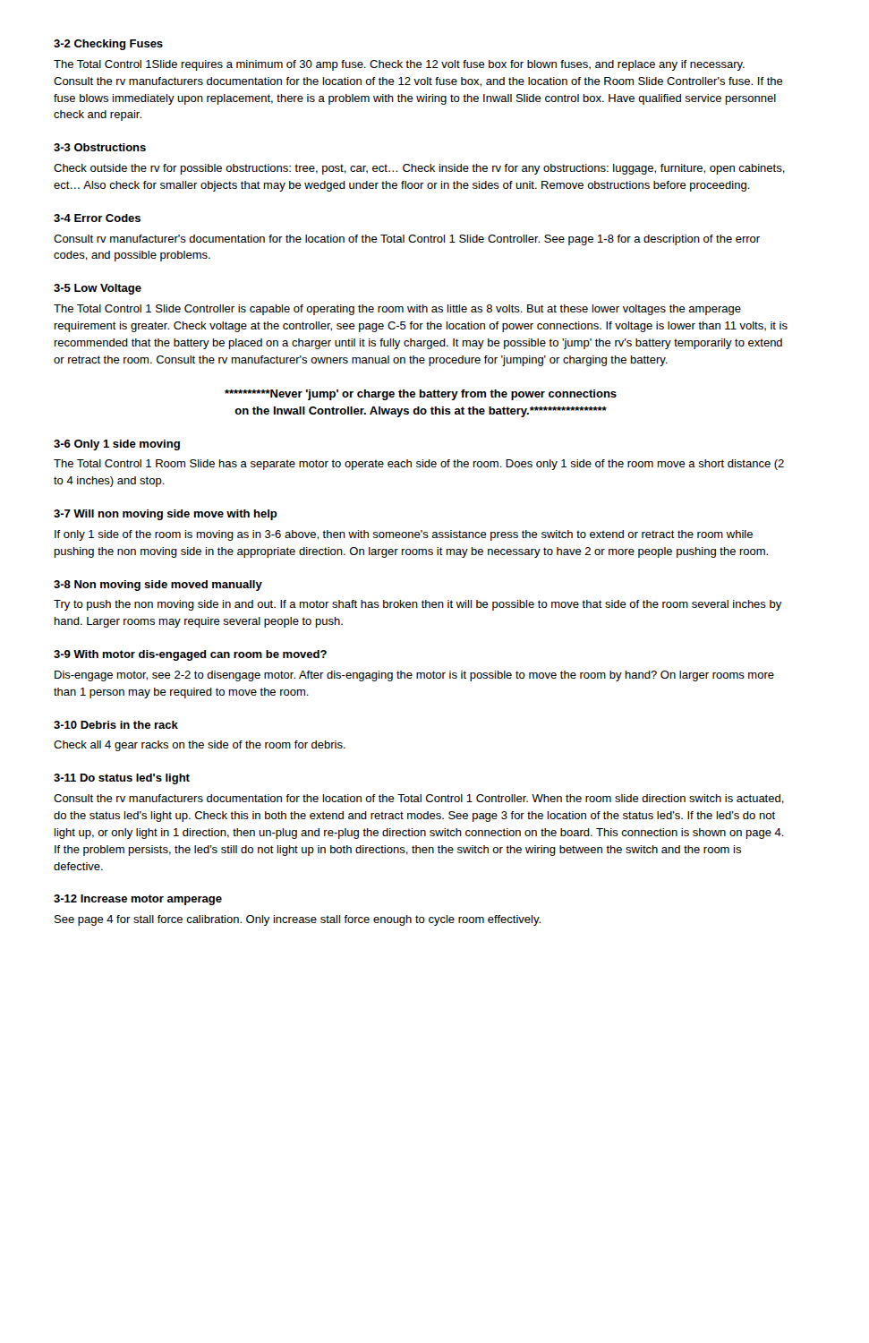3-2 Checking Fuses
The Total Control 1Slide requires a minimum of 30 amp fuse. Check the 12 volt fuse box for blown fuses, and replace any if necessary. Consult the rv manufacturers documentation for the location of the 12 volt fuse box, and the location of the Room Slide Controller's fuse. If the fuse blows immediately upon replacement, there is a problem with the wiring to the Inwall Slide control box. Have qualified service personnel check and repair.
3-3 Obstructions
Check outside the rv for possible obstructions: tree, post, car, ect… Check inside the rv for any obstructions: luggage, furniture, open cabinets, ect… Also check for smaller objects that may be wedged under the floor or in the sides of unit. Remove obstructions before proceeding.
3-4 Error Codes
Consult rv manufacturer's documentation for the location of the Total Control 1 Slide Controller. See page 1-8 for a description of the error codes, and possible problems.
3-5 Low Voltage
The Total Control 1 Slide Controller is capable of operating the room with as little as 8 volts. But at these lower voltages the amperage requirement is greater. Check voltage at the controller, see page C-5 for the location of power connections. If voltage is lower than 11 volts, it is recommended that the battery be placed on a charger until it is fully charged. It may be possible to 'jump' the rv's battery temporarily to extend or retract the room. Consult the rv manufacturer's owners manual on the procedure for 'jumping' or charging the battery.
**********Never 'jump' or charge the battery from the power connections
on the Inwall Controller. Always do this at the battery.*****************
3-6 Only 1 side moving
The Total Control 1 Room Slide has a separate motor to operate each side of the room. Does only 1 side of the room move a short distance (2 to 4 inches) and stop.
3-7 Will non moving side move with help
If only 1 side of the room is moving as in 3-6 above, then with someone's assistance press the switch to extend or retract the room while pushing the non moving side in the appropriate direction. On larger rooms it may be necessary to have 2 or more people pushing the room.
3-8 Non moving side moved manually
Try to push the non moving side in and out. If a motor shaft has broken then it will be possible to move that side of the room several inches by hand. Larger rooms may require several people to push.
3-9 With motor dis-engaged can room be moved?
Dis-engage motor, see 2-2 to disengage motor. After dis-engaging the motor is it possible to move the room by hand? On larger rooms more than 1 person may be required to move the room.
3-10 Debris in the rack
Check all 4 gear racks on the side of the room for debris.
3-11 Do status led's light
Consult the rv manufacturers documentation for the location of the Total Control 1 Controller. When the room slide direction switch is actuated, do the status led's light up. Check this in both the extend and retract modes. See page 3 for the location of the status led's. If the led's do not light up, or only light in 1 direction, then un-plug and re-plug the direction switch connection on the board. This connection is shown on page 4. If the problem persists, the led's still do not light up in both directions, then the switch or the wiring between the switch and the room is defective.
3-12 Increase motor amperage
See page 4 for stall force calibration. Only increase stall force enough to cycle room effectively.